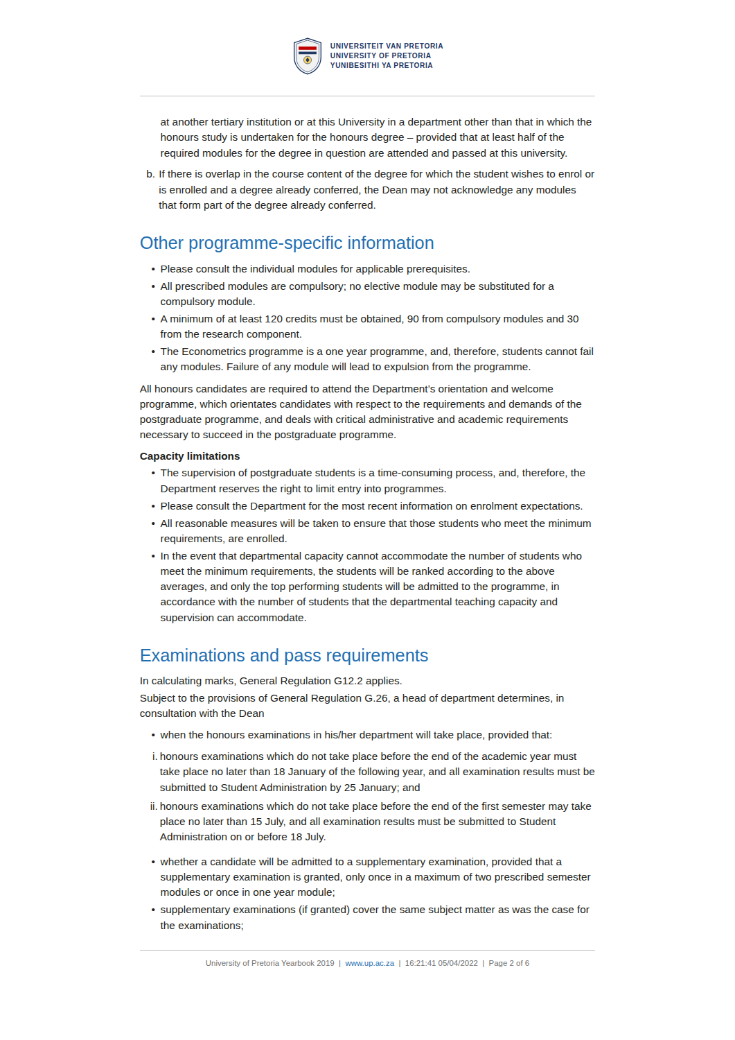Universiteit van Pretoria
University of Pretoria
Yunibesithi ya Pretoria
at another tertiary institution or at this University in a department other than that in which the honours study is undertaken for the honours degree – provided that at least half of the required modules for the degree in question are attended and passed at this university.
If there is overlap in the course content of the degree for which the student wishes to enrol or is enrolled and a degree already conferred, the Dean may not acknowledge any modules that form part of the degree already conferred.
Other programme-specific information
Please consult the individual modules for applicable prerequisites.
All prescribed modules are compulsory; no elective module may be substituted for a compulsory module.
A minimum of at least 120 credits must be obtained, 90 from compulsory modules and 30 from the research component.
The Econometrics programme is a one year programme, and, therefore, students cannot fail any modules. Failure of any module will lead to expulsion from the programme.
All honours candidates are required to attend the Department’s orientation and welcome programme, which orientates candidates with respect to the requirements and demands of the postgraduate programme, and deals with critical administrative and academic requirements necessary to succeed in the postgraduate programme.
Capacity limitations
The supervision of postgraduate students is a time-consuming process, and, therefore, the Department reserves the right to limit entry into programmes.
Please consult the Department for the most recent information on enrolment expectations.
All reasonable measures will be taken to ensure that those students who meet the minimum requirements, are enrolled.
In the event that departmental capacity cannot accommodate the number of students who meet the minimum requirements, the students will be ranked according to the above averages, and only the top performing students will be admitted to the programme, in accordance with the number of students that the departmental teaching capacity and supervision can accommodate.
Examinations and pass requirements
In calculating marks, General Regulation G12.2 applies.
Subject to the provisions of General Regulation G.26, a head of department determines, in consultation with the Dean
when the honours examinations in his/her department will take place, provided that:
honours examinations which do not take place before the end of the academic year must take place no later than 18 January of the following year, and all examination results must be submitted to Student Administration by 25 January; and
honours examinations which do not take place before the end of the first semester may take place no later than 15 July, and all examination results must be submitted to Student Administration on or before 18 July.
whether a candidate will be admitted to a supplementary examination, provided that a supplementary examination is granted, only once in a maximum of two prescribed semester modules or once in one year module;
supplementary examinations (if granted) cover the same subject matter as was the case for the examinations;
University of Pretoria Yearbook 2019 | www.up.ac.za | 16:21:41 05/04/2022 | Page 2 of 6